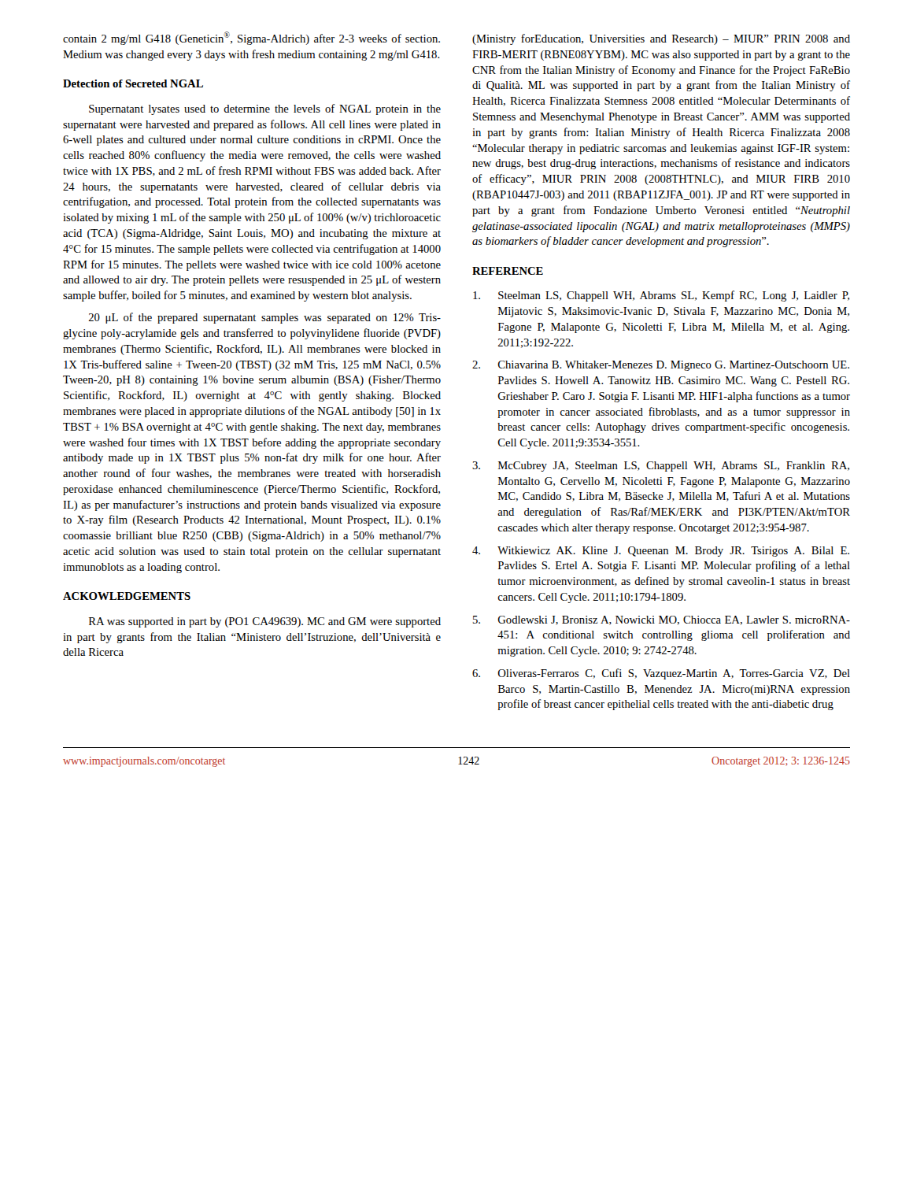contain 2 mg/ml G418 (Geneticin®, Sigma-Aldrich) after 2-3 weeks of section. Medium was changed every 3 days with fresh medium containing 2 mg/ml G418.
Detection of Secreted NGAL
Supernatant lysates used to determine the levels of NGAL protein in the supernatant were harvested and prepared as follows. All cell lines were plated in 6-well plates and cultured under normal culture conditions in cRPMI. Once the cells reached 80% confluency the media were removed, the cells were washed twice with 1X PBS, and 2 mL of fresh RPMI without FBS was added back. After 24 hours, the supernatants were harvested, cleared of cellular debris via centrifugation, and processed. Total protein from the collected supernatants was isolated by mixing 1 mL of the sample with 250 μL of 100% (w/v) trichloroacetic acid (TCA) (Sigma-Aldridge, Saint Louis, MO) and incubating the mixture at 4°C for 15 minutes. The sample pellets were collected via centrifugation at 14000 RPM for 15 minutes. The pellets were washed twice with ice cold 100% acetone and allowed to air dry. The protein pellets were resuspended in 25 μL of western sample buffer, boiled for 5 minutes, and examined by western blot analysis.
20 μL of the prepared supernatant samples was separated on 12% Tris-glycine poly-acrylamide gels and transferred to polyvinylidene fluoride (PVDF) membranes (Thermo Scientific, Rockford, IL). All membranes were blocked in 1X Tris-buffered saline + Tween-20 (TBST) (32 mM Tris, 125 mM NaCl, 0.5% Tween-20, pH 8) containing 1% bovine serum albumin (BSA) (Fisher/Thermo Scientific, Rockford, IL) overnight at 4°C with gently shaking. Blocked membranes were placed in appropriate dilutions of the NGAL antibody [50] in 1x TBST + 1% BSA overnight at 4°C with gentle shaking. The next day, membranes were washed four times with 1X TBST before adding the appropriate secondary antibody made up in 1X TBST plus 5% non-fat dry milk for one hour. After another round of four washes, the membranes were treated with horseradish peroxidase enhanced chemiluminescence (Pierce/Thermo Scientific, Rockford, IL) as per manufacturer’s instructions and protein bands visualized via exposure to X-ray film (Research Products 42 International, Mount Prospect, IL). 0.1% coomassie brilliant blue R250 (CBB) (Sigma-Aldrich) in a 50% methanol/7% acetic acid solution was used to stain total protein on the cellular supernatant immunoblots as a loading control.
Ackowledgements
RA was supported in part by (PO1 CA49639). MC and GM were supported in part by grants from the Italian “Ministero dell’Istruzione, dell’Università e della Ricerca
(Ministry forEducation, Universities and Research) – MIUR” PRIN 2008 and FIRB-MERIT (RBNE08YYBM). MC was also supported in part by a grant to the CNR from the Italian Ministry of Economy and Finance for the Project FaReBio di Qualità. ML was supported in part by a grant from the Italian Ministry of Health, Ricerca Finalizzata Stemness 2008 entitled “Molecular Determinants of Stemness and Mesenchymal Phenotype in Breast Cancer”. AMM was supported in part by grants from: Italian Ministry of Health Ricerca Finalizzata 2008 “Molecular therapy in pediatric sarcomas and leukemias against IGF-IR system: new drugs, best drug-drug interactions, mechanisms of resistance and indicators of efficacy”, MIUR PRIN 2008 (2008THTNLC), and MIUR FIRB 2010 (RBAP10447J-003) and 2011 (RBAP11ZJFA_001). JP and RT were supported in part by a grant from Fondazione Umberto Veronesi entitled “Neutrophil gelatinase-associated lipocalin (NGAL) and matrix metalloproteinases (MMPS) as biomarkers of bladder cancer development and progression”.
Reference
Steelman LS, Chappell WH, Abrams SL, Kempf RC, Long J, Laidler P, Mijatovic S, Maksimovic-Ivanic D, Stivala F, Mazzarino MC, Donia M, Fagone P, Malaponte G, Nicoletti F, Libra M, Milella M, et al. Aging. 2011;3:192-222.
Chiavarina B. Whitaker-Menezes D. Migneco G. Martinez-Outschoorn UE. Pavlides S. Howell A. Tanowitz HB. Casimiro MC. Wang C. Pestell RG. Grieshaber P. Caro J. Sotgia F. Lisanti MP. HIF1-alpha functions as a tumor promoter in cancer associated fibroblasts, and as a tumor suppressor in breast cancer cells: Autophagy drives compartment-specific oncogenesis. Cell Cycle. 2011;9:3534-3551.
McCubrey JA, Steelman LS, Chappell WH, Abrams SL, Franklin RA, Montalto G, Cervello M, Nicoletti F, Fagone P, Malaponte G, Mazzarino MC, Candido S, Libra M, Bäsecke J, Milella M, Tafuri A et al. Mutations and deregulation of Ras/Raf/MEK/ERK and PI3K/PTEN/Akt/mTOR cascades which alter therapy response. Oncotarget 2012;3:954-987.
Witkiewicz AK. Kline J. Queenan M. Brody JR. Tsirigos A. Bilal E. Pavlides S. Ertel A. Sotgia F. Lisanti MP. Molecular profiling of a lethal tumor microenvironment, as defined by stromal caveolin-1 status in breast cancers. Cell Cycle. 2011;10:1794-1809.
Godlewski J, Bronisz A, Nowicki MO, Chiocca EA, Lawler S. microRNA-451: A conditional switch controlling glioma cell proliferation and migration. Cell Cycle. 2010; 9: 2742-2748.
Oliveras-Ferraros C, Cufi S, Vazquez-Martin A, Torres-Garcia VZ, Del Barco S, Martin-Castillo B, Menendez JA. Micro(mi)RNA expression profile of breast cancer epithelial cells treated with the anti-diabetic drug
www.impactjournals.com/oncotarget
1242
Oncotarget 2012; 3: 1236-1245